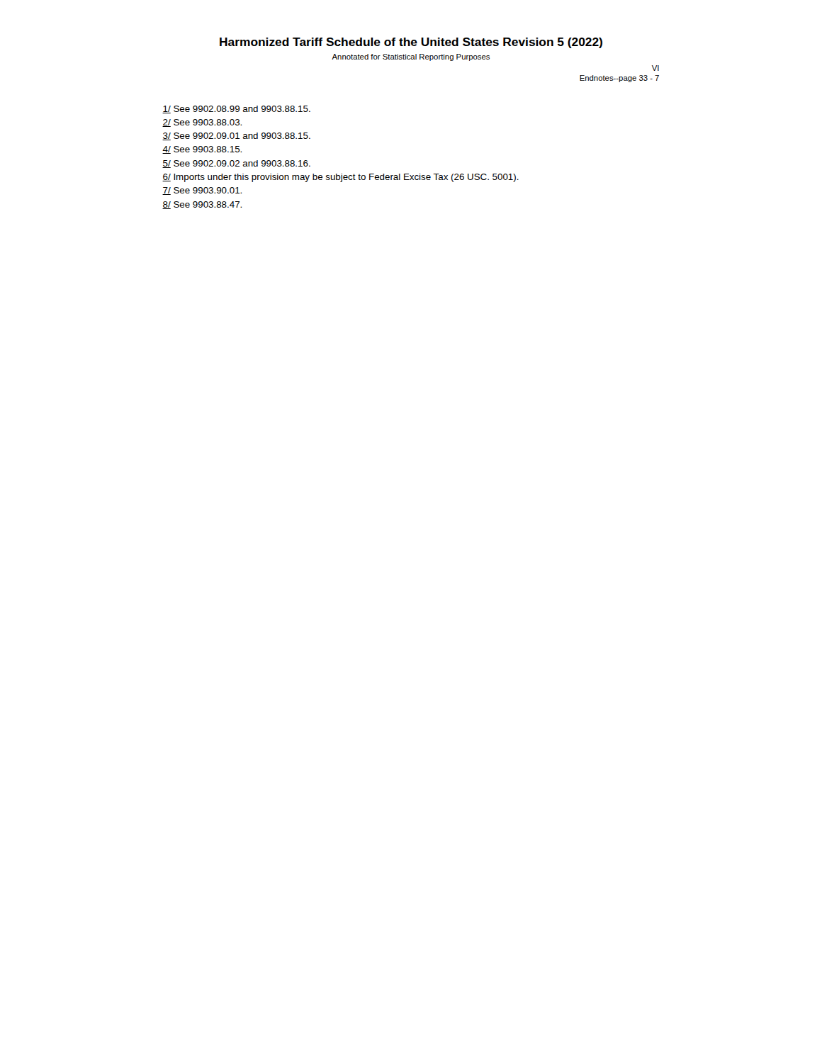Harmonized Tariff Schedule of the United States Revision 5 (2022)
Annotated for Statistical Reporting Purposes
VI
Endnotes--page 33 - 7
1/ See 9902.08.99 and 9903.88.15.
2/ See 9903.88.03.
3/ See 9902.09.01 and 9903.88.15.
4/ See 9903.88.15.
5/ See 9902.09.02 and 9903.88.16.
6/ Imports under this provision may be subject to Federal Excise Tax (26 USC. 5001).
7/ See 9903.90.01.
8/ See 9903.88.47.